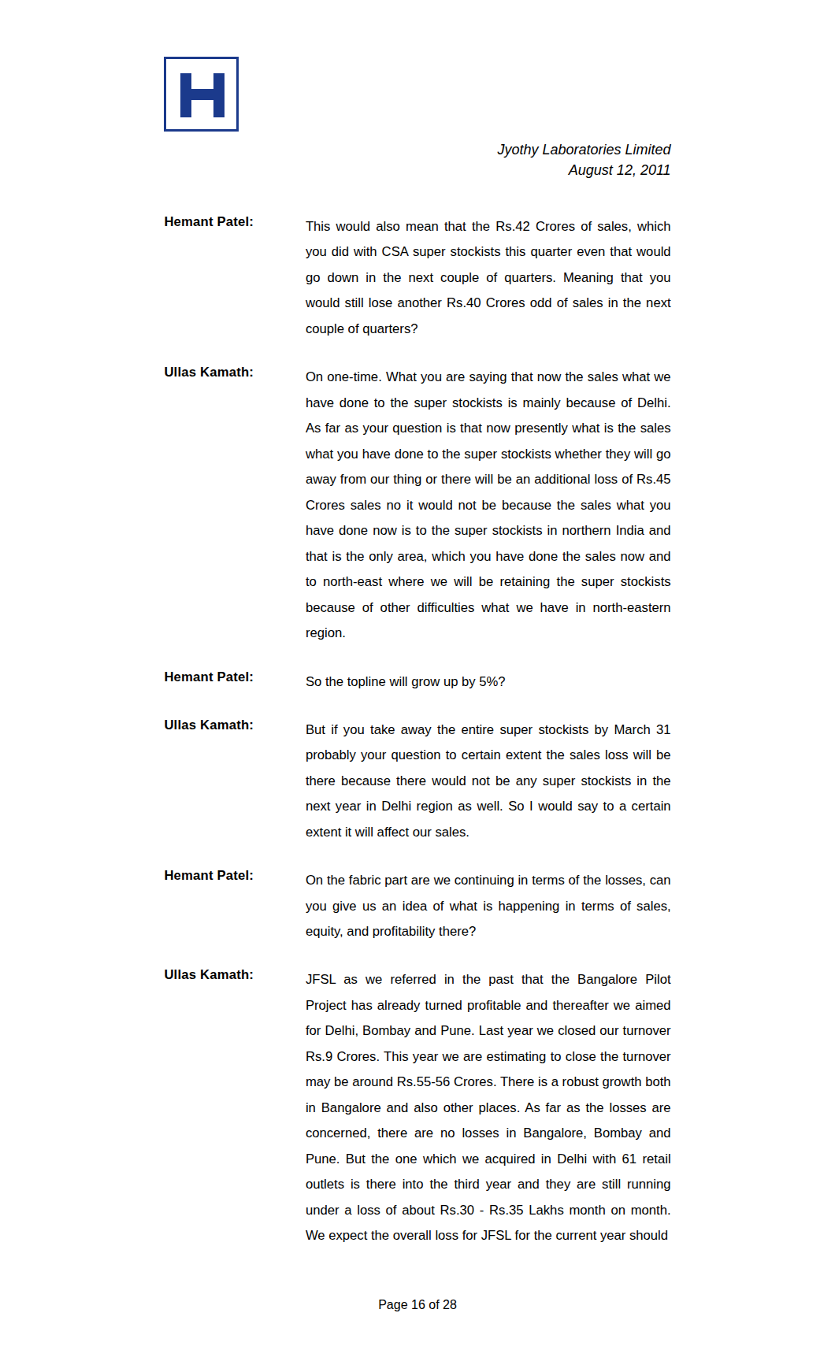Jyothy Laboratories Limited
August 12, 2011
Hemant Patel:
This would also mean that the Rs.42 Crores of sales, which you did with CSA super stockists this quarter even that would go down in the next couple of quarters. Meaning that you would still lose another Rs.40 Crores odd of sales in the next couple of quarters?
Ullas Kamath:
On one-time. What you are saying that now the sales what we have done to the super stockists is mainly because of Delhi. As far as your question is that now presently what is the sales what you have done to the super stockists whether they will go away from our thing or there will be an additional loss of Rs.45 Crores sales no it would not be because the sales what you have done now is to the super stockists in northern India and that is the only area, which you have done the sales now and to north-east where we will be retaining the super stockists because of other difficulties what we have in north-eastern region.
Hemant Patel:
So the topline will grow up by 5%?
Ullas Kamath:
But if you take away the entire super stockists by March 31 probably your question to certain extent the sales loss will be there because there would not be any super stockists in the next year in Delhi region as well. So I would say to a certain extent it will affect our sales.
Hemant Patel:
On the fabric part are we continuing in terms of the losses, can you give us an idea of what is happening in terms of sales, equity, and profitability there?
Ullas Kamath:
JFSL as we referred in the past that the Bangalore Pilot Project has already turned profitable and thereafter we aimed for Delhi, Bombay and Pune. Last year we closed our turnover Rs.9 Crores. This year we are estimating to close the turnover may be around Rs.55-56 Crores. There is a robust growth both in Bangalore and also other places. As far as the losses are concerned, there are no losses in Bangalore, Bombay and Pune. But the one which we acquired in Delhi with 61 retail outlets is there into the third year and they are still running under a loss of about Rs.30 - Rs.35 Lakhs month on month. We expect the overall loss for JFSL for the current year should
Page 16 of 28